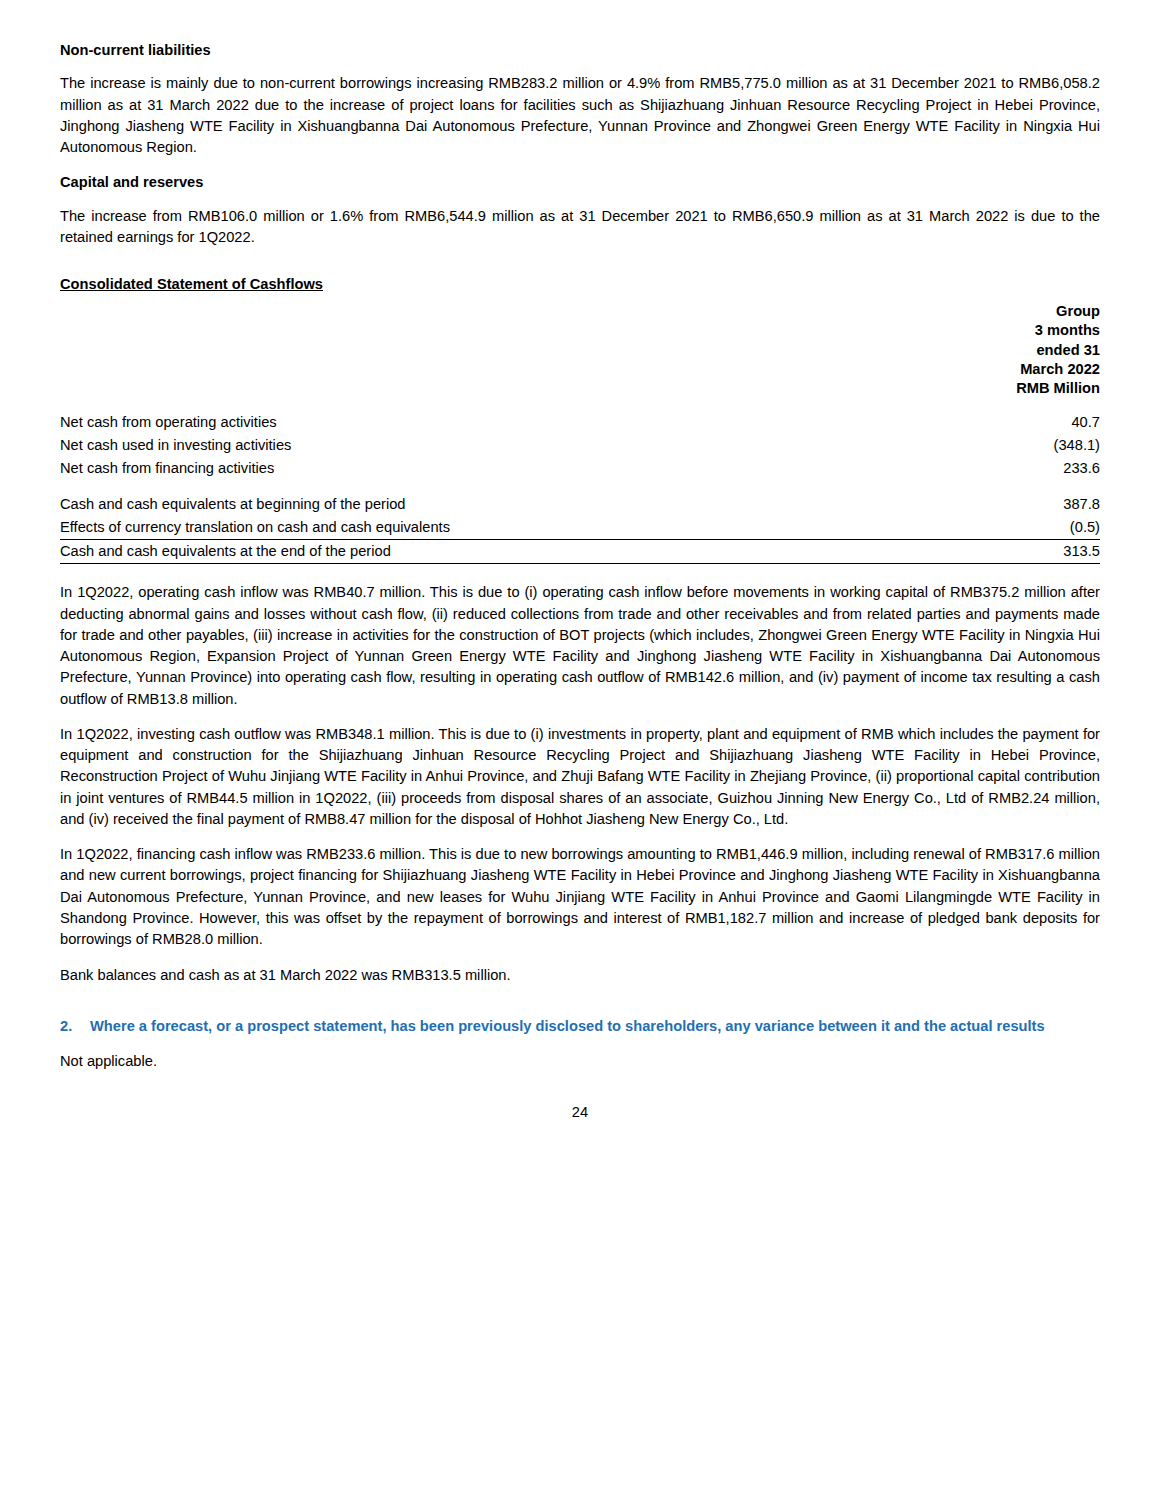Non-current liabilities
The increase is mainly due to non-current borrowings increasing RMB283.2 million or 4.9% from RMB5,775.0 million as at 31 December 2021 to RMB6,058.2 million as at 31 March 2022 due to the increase of project loans for facilities such as Shijiazhuang Jinhuan Resource Recycling Project in Hebei Province, Jinghong Jiasheng WTE Facility in Xishuangbanna Dai Autonomous Prefecture, Yunnan Province and Zhongwei Green Energy WTE Facility in Ningxia Hui Autonomous Region.
Capital and reserves
The increase from RMB106.0 million or 1.6% from RMB6,544.9 million as at 31 December 2021 to RMB6,650.9 million as at 31 March 2022 is due to the retained earnings for 1Q2022.
Consolidated Statement of Cashflows
| | Group 3 months ended 31 March 2022 RMB Million |
| Net cash from operating activities | 40.7 |
| Net cash used in investing activities | (348.1) |
| Net cash from financing activities | 233.6 |
| Cash and cash equivalents at beginning of the period | 387.8 |
| Effects of currency translation on cash and cash equivalents | (0.5) |
| Cash and cash equivalents at the end of the period | 313.5 |
In 1Q2022, operating cash inflow was RMB40.7 million. This is due to (i) operating cash inflow before movements in working capital of RMB375.2 million after deducting abnormal gains and losses without cash flow, (ii) reduced collections from trade and other receivables and from related parties and payments made for trade and other payables, (iii) increase in activities for the construction of BOT projects (which includes, Zhongwei Green Energy WTE Facility in Ningxia Hui Autonomous Region, Expansion Project of Yunnan Green Energy WTE Facility and Jinghong Jiasheng WTE Facility in Xishuangbanna Dai Autonomous Prefecture, Yunnan Province) into operating cash flow, resulting in operating cash outflow of RMB142.6 million, and (iv) payment of income tax resulting a cash outflow of RMB13.8 million.
In 1Q2022, investing cash outflow was RMB348.1 million. This is due to (i) investments in property, plant and equipment of RMB which includes the payment for equipment and construction for the Shijiazhuang Jinhuan Resource Recycling Project and Shijiazhuang Jiasheng WTE Facility in Hebei Province, Reconstruction Project of Wuhu Jinjiang WTE Facility in Anhui Province, and Zhuji Bafang WTE Facility in Zhejiang Province, (ii) proportional capital contribution in joint ventures of RMB44.5 million in 1Q2022, (iii) proceeds from disposal shares of an associate, Guizhou Jinning New Energy Co., Ltd of RMB2.24 million, and (iv) received the final payment of RMB8.47 million for the disposal of Hohhot Jiasheng New Energy Co., Ltd.
In 1Q2022, financing cash inflow was RMB233.6 million. This is due to new borrowings amounting to RMB1,446.9 million, including renewal of RMB317.6 million and new current borrowings, project financing for Shijiazhuang Jiasheng WTE Facility in Hebei Province and Jinghong Jiasheng WTE Facility in Xishuangbanna Dai Autonomous Prefecture, Yunnan Province, and new leases for Wuhu Jinjiang WTE Facility in Anhui Province and Gaomi Lilangmingde WTE Facility in Shandong Province. However, this was offset by the repayment of borrowings and interest of RMB1,182.7 million and increase of pledged bank deposits for borrowings of RMB28.0 million.
Bank balances and cash as at 31 March 2022 was RMB313.5 million.
2.
Where a forecast, or a prospect statement, has been previously disclosed to shareholders, any variance between it and the actual results
Not applicable.
24